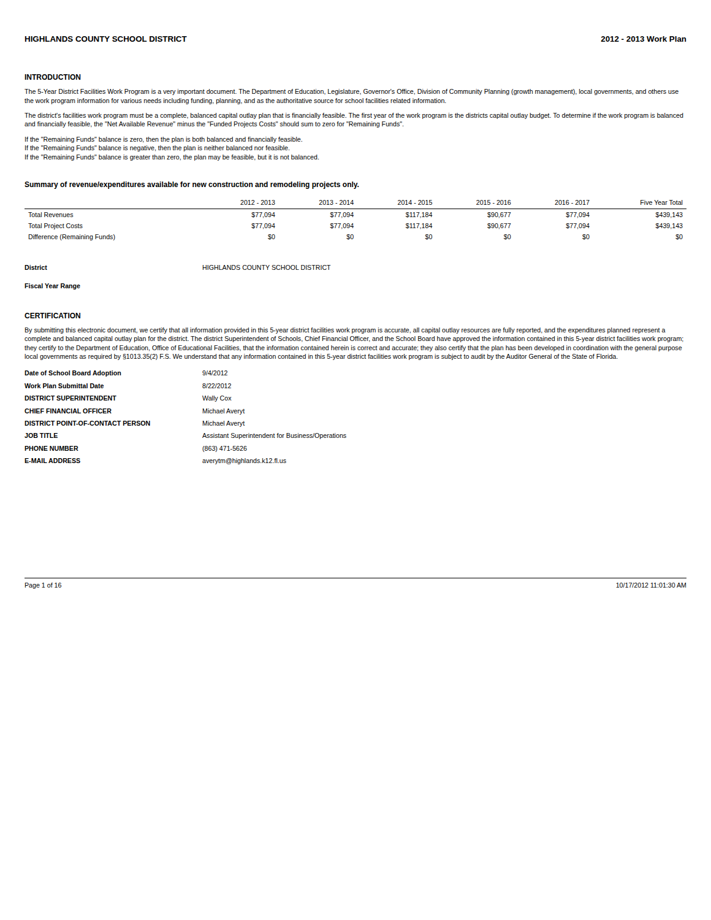HIGHLANDS COUNTY SCHOOL DISTRICT 2012 - 2013 Work Plan
INTRODUCTION
The 5-Year District Facilities Work Program is a very important document. The Department of Education, Legislature, Governor's Office, Division of Community Planning (growth management), local governments, and others use the work program information for various needs including funding, planning, and as the authoritative source for school facilities related information.
The district's facilities work program must be a complete, balanced capital outlay plan that is financially feasible. The first year of the work program is the districts capital outlay budget. To determine if the work program is balanced and financially feasible, the "Net Available Revenue" minus the "Funded Projects Costs" should sum to zero for "Remaining Funds".
If the "Remaining Funds" balance is zero, then the plan is both balanced and financially feasible.
If the "Remaining Funds" balance is negative, then the plan is neither balanced nor feasible.
If the "Remaining Funds" balance is greater than zero, the plan may be feasible, but it is not balanced.
Summary of revenue/expenditures available for new construction and remodeling projects only.
| | 2012 - 2013 | 2013 - 2014 | 2014 - 2015 | 2015 - 2016 | 2016 - 2017 | Five Year Total |
| --- | --- | --- | --- | --- | --- | --- |
| Total Revenues | $77,094 | $77,094 | $117,184 | $90,677 | $77,094 | $439,143 |
| Total Project Costs | $77,094 | $77,094 | $117,184 | $90,677 | $77,094 | $439,143 |
| Difference (Remaining Funds) | $0 | $0 | $0 | $0 | $0 | $0 |
| District | HIGHLANDS COUNTY SCHOOL DISTRICT |
| Fiscal Year Range | |
CERTIFICATION
By submitting this electronic document, we certify that all information provided in this 5-year district facilities work program is accurate, all capital outlay resources are fully reported, and the expenditures planned represent a complete and balanced capital outlay plan for the district. The district Superintendent of Schools, Chief Financial Officer, and the School Board have approved the information contained in this 5-year district facilities work program; they certify to the Department of Education, Office of Educational Facilities, that the information contained herein is correct and accurate; they also certify that the plan has been developed in coordination with the general purpose local governments as required by §1013.35(2) F.S. We understand that any information contained in this 5-year district facilities work program is subject to audit by the Auditor General of the State of Florida.
| Date of School Board Adoption | 9/4/2012 |
| Work Plan Submittal Date | 8/22/2012 |
| DISTRICT SUPERINTENDENT | Wally Cox |
| CHIEF FINANCIAL OFFICER | Michael Averyt |
| DISTRICT POINT-OF-CONTACT PERSON | Michael Averyt |
| JOB TITLE | Assistant Superintendent for Business/Operations |
| PHONE NUMBER | (863) 471-5626 |
| E-MAIL ADDRESS | averytm@highlands.k12.fl.us |
Page 1 of 16 10/17/2012 11:01:30 AM